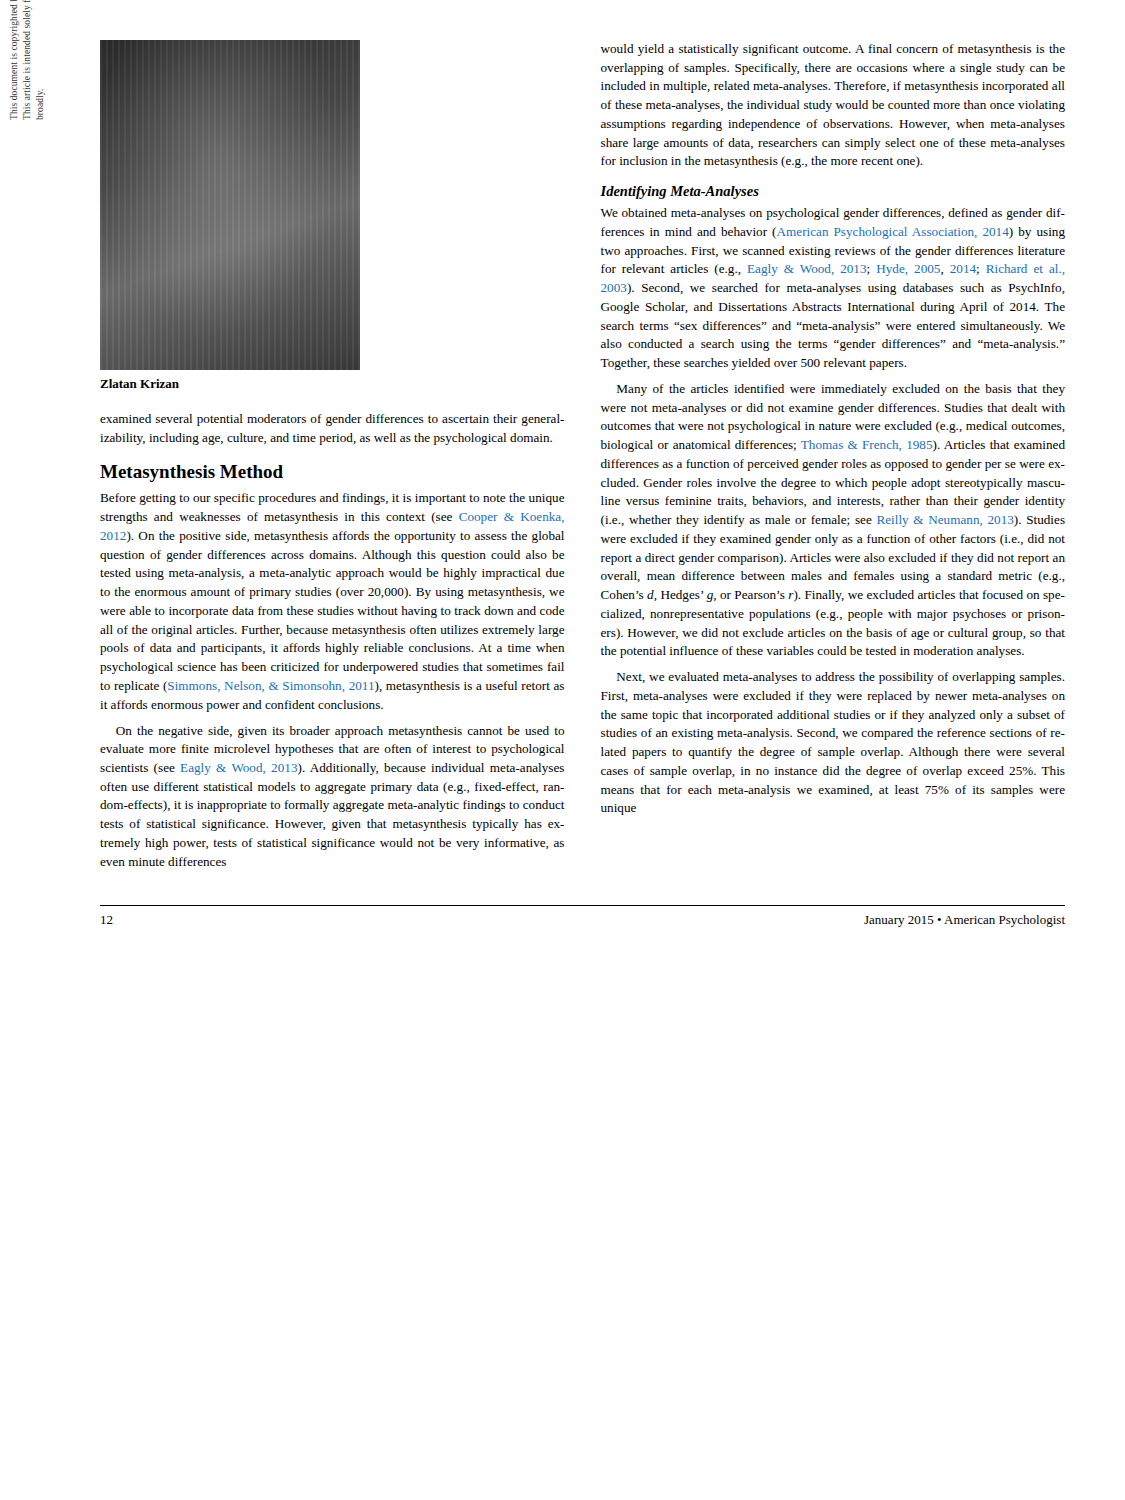This document is copyrighted by the American Psychological Association or one of its allied publishers.
This article is intended solely for the personal use of the individual user and is not to be disseminated broadly.
Zlatan Krizan
examined several potential moderators of gender differences to ascertain their generalizability, including age, culture, and time period, as well as the psychological domain.
Metasynthesis Method
Before getting to our specific procedures and findings, it is important to note the unique strengths and weaknesses of metasynthesis in this context (see Cooper & Koenka, 2012). On the positive side, metasynthesis affords the opportunity to assess the global question of gender differences across domains. Although this question could also be tested using meta-analysis, a meta-analytic approach would be highly impractical due to the enormous amount of primary studies (over 20,000). By using metasynthesis, we were able to incorporate data from these studies without having to track down and code all of the original articles. Further, because metasynthesis often utilizes extremely large pools of data and participants, it affords highly reliable conclusions. At a time when psychological science has been criticized for underpowered studies that sometimes fail to replicate (Simmons, Nelson, & Simonsohn, 2011), metasynthesis is a useful retort as it affords enormous power and confident conclusions.
On the negative side, given its broader approach metasynthesis cannot be used to evaluate more finite microlevel hypotheses that are often of interest to psychological scientists (see Eagly & Wood, 2013). Additionally, because individual meta-analyses often use different statistical models to aggregate primary data (e.g., fixed-effect, random-effects), it is inappropriate to formally aggregate meta-analytic findings to conduct tests of statistical significance. However, given that metasynthesis typically has extremely high power, tests of statistical significance would not be very informative, as even minute differences
would yield a statistically significant outcome. A final concern of metasynthesis is the overlapping of samples. Specifically, there are occasions where a single study can be included in multiple, related meta-analyses. Therefore, if metasynthesis incorporated all of these meta-analyses, the individual study would be counted more than once violating assumptions regarding independence of observations. However, when meta-analyses share large amounts of data, researchers can simply select one of these meta-analyses for inclusion in the metasynthesis (e.g., the more recent one).
Identifying Meta-Analyses
We obtained meta-analyses on psychological gender differences, defined as gender differences in mind and behavior (American Psychological Association, 2014) by using two approaches. First, we scanned existing reviews of the gender differences literature for relevant articles (e.g., Eagly & Wood, 2013; Hyde, 2005, 2014; Richard et al., 2003). Second, we searched for meta-analyses using databases such as PsychInfo, Google Scholar, and Dissertations Abstracts International during April of 2014. The search terms “sex differences” and “meta-analysis” were entered simultaneously. We also conducted a search using the terms “gender differences” and “meta-analysis.” Together, these searches yielded over 500 relevant papers.
Many of the articles identified were immediately excluded on the basis that they were not meta-analyses or did not examine gender differences. Studies that dealt with outcomes that were not psychological in nature were excluded (e.g., medical outcomes, biological or anatomical differences; Thomas & French, 1985). Articles that examined differences as a function of perceived gender roles as opposed to gender per se were excluded. Gender roles involve the degree to which people adopt stereotypically masculine versus feminine traits, behaviors, and interests, rather than their gender identity (i.e., whether they identify as male or female; see Reilly & Neumann, 2013). Studies were excluded if they examined gender only as a function of other factors (i.e., did not report a direct gender comparison). Articles were also excluded if they did not report an overall, mean difference between males and females using a standard metric (e.g., Cohen’s d, Hedges’ g, or Pearson’s r). Finally, we excluded articles that focused on specialized, nonrepresentative populations (e.g., people with major psychoses or prisoners). However, we did not exclude articles on the basis of age or cultural group, so that the potential influence of these variables could be tested in moderation analyses.
Next, we evaluated meta-analyses to address the possibility of overlapping samples. First, meta-analyses were excluded if they were replaced by newer meta-analyses on the same topic that incorporated additional studies or if they analyzed only a subset of studies of an existing meta-analysis. Second, we compared the reference sections of related papers to quantify the degree of sample overlap. Although there were several cases of sample overlap, in no instance did the degree of overlap exceed 25%. This means that for each meta-analysis we examined, at least 75% of its samples were unique
12 January 2015 • American Psychologist